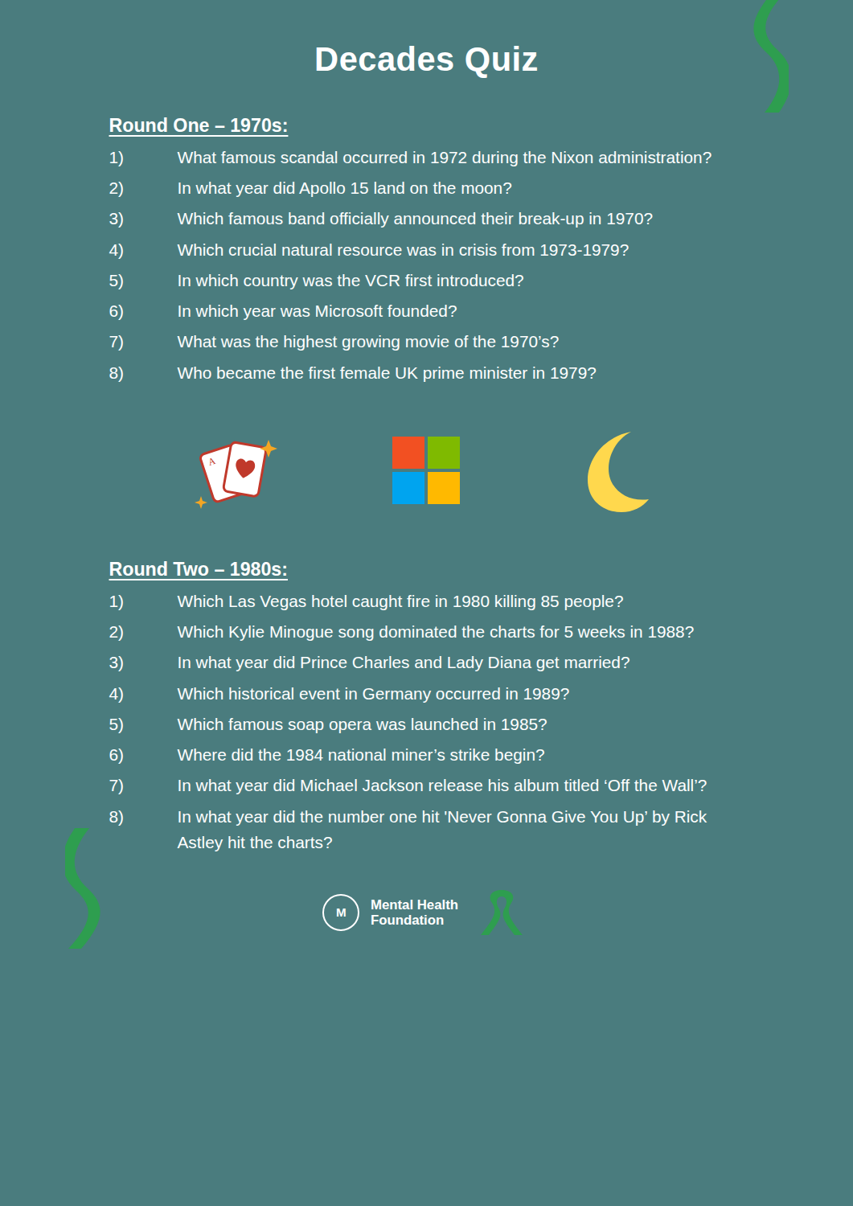Decades Quiz
Round One – 1970s:
What famous scandal occurred in 1972 during the Nixon administration?
In what year did Apollo 15 land on the moon?
Which famous band officially announced their break-up in 1970?
Which crucial natural resource was in crisis from 1973-1979?
In which country was the VCR first introduced?
In which year was Microsoft founded?
What was the highest growing movie of the 1970’s?
Who became the first female UK prime minister in 1979?
A A
Round Two – 1980s:
Which Las Vegas hotel caught fire in 1980 killing 85 people?
Which Kylie Minogue song dominated the charts for 5 weeks in 1988?
In what year did Prince Charles and Lady Diana get married?
Which historical event in Germany occurred in 1989?
Which famous soap opera was launched in 1985?
Where did the 1984 national miner’s strike begin?
In what year did Michael Jackson release his album titled ‘Off the Wall’?
In what year did the number one hit 'Never Gonna Give You Up’ by Rick Astley hit the charts?
M
Mental Health
Foundation